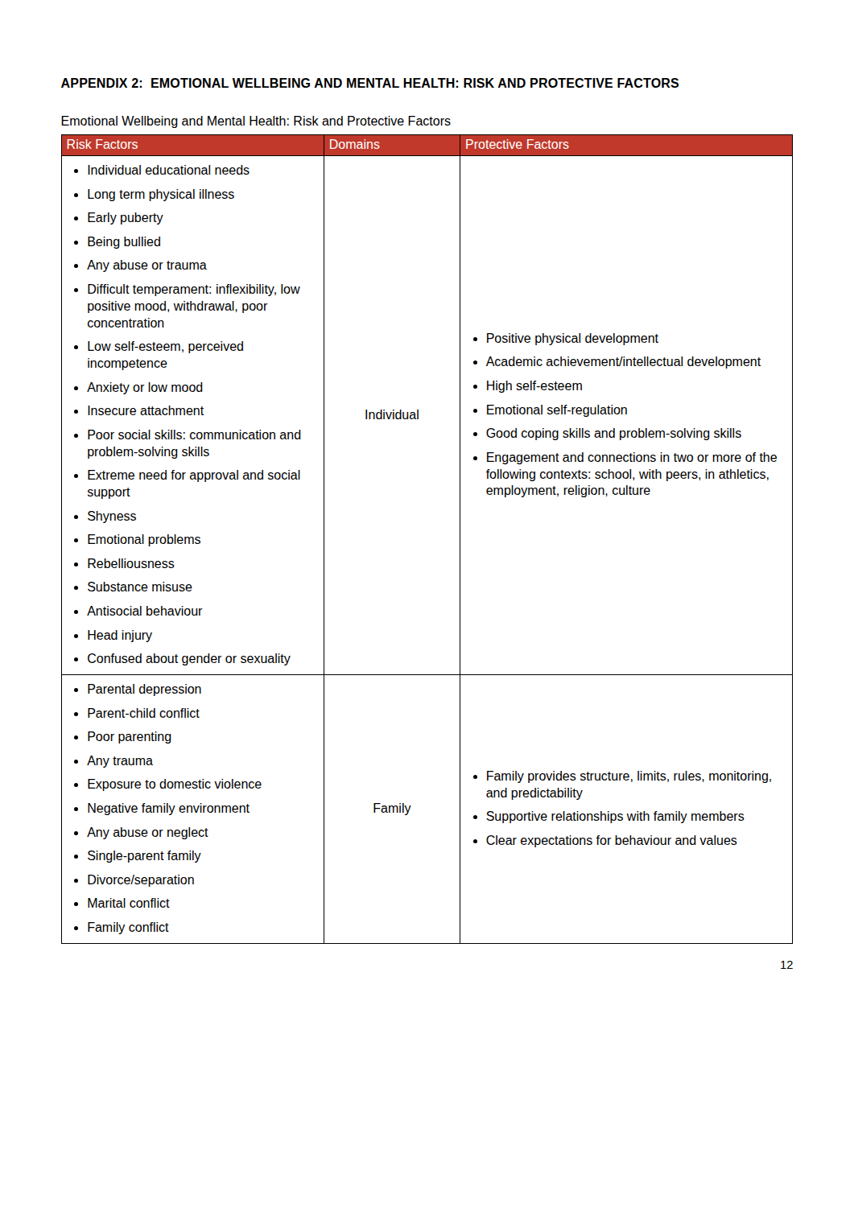APPENDIX 2: EMOTIONAL WELLBEING AND MENTAL HEALTH: RISK AND PROTECTIVE FACTORS
Emotional Wellbeing and Mental Health: Risk and Protective Factors
| Risk Factors | Domains | Protective Factors |
| --- | --- | --- |
| Individual educational needs Long term physical illness Early puberty Being bullied Any abuse or trauma Difficult temperament: inflexibility, low positive mood, withdrawal, poor concentration Low self-esteem, perceived incompetence Anxiety or low mood Insecure attachment Poor social skills: communication and problem-solving skills Extreme need for approval and social support Shyness Emotional problems Rebelliousness Substance misuse Antisocial behaviour Head injury Confused about gender or sexuality | Individual | Positive physical development Academic achievement/intellectual development High self-esteem Emotional self-regulation Good coping skills and problem-solving skills Engagement and connections in two or more of the following contexts: school, with peers, in athletics, employment, religion, culture |
| Parental depression Parent-child conflict Poor parenting Any trauma Exposure to domestic violence Negative family environment Any abuse or neglect Single-parent family Divorce/separation Marital conflict Family conflict | Family | Family provides structure, limits, rules, monitoring, and predictability Supportive relationships with family members Clear expectations for behaviour and values |
12